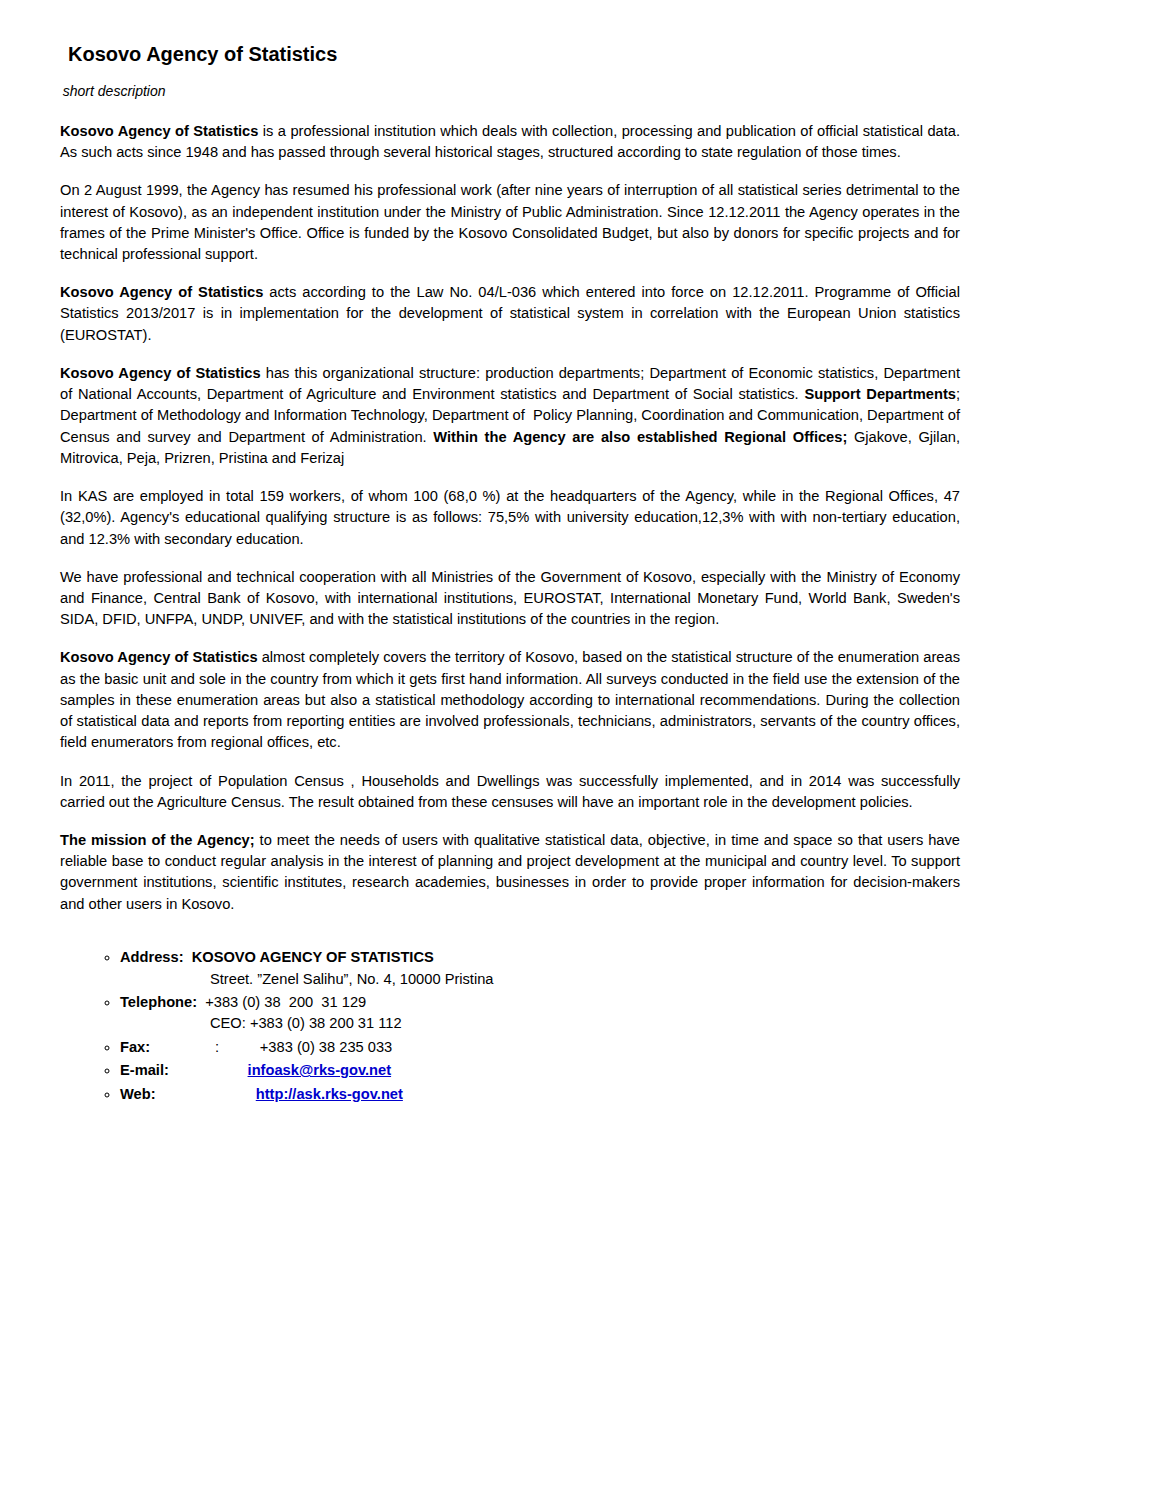Kosovo Agency of Statistics
short description
Kosovo Agency of Statistics is a professional institution which deals with collection, processing and publication of official statistical data. As such acts since 1948 and has passed through several historical stages, structured according to state regulation of those times.
On 2 August 1999, the Agency has resumed his professional work (after nine years of interruption of all statistical series detrimental to the interest of Kosovo), as an independent institution under the Ministry of Public Administration. Since 12.12.2011 the Agency operates in the frames of the Prime Minister's Office. Office is funded by the Kosovo Consolidated Budget, but also by donors for specific projects and for technical professional support.
Kosovo Agency of Statistics acts according to the Law No. 04/L-036 which entered into force on 12.12.2011. Programme of Official Statistics 2013/2017 is in implementation for the development of statistical system in correlation with the European Union statistics (EUROSTAT).
Kosovo Agency of Statistics has this organizational structure: production departments; Department of Economic statistics, Department of National Accounts, Department of Agriculture and Environment statistics and Department of Social statistics. Support Departments; Department of Methodology and Information Technology, Department of Policy Planning, Coordination and Communication, Department of Census and survey and Department of Administration. Within the Agency are also established Regional Offices; Gjakove, Gjilan, Mitrovica, Peja, Prizren, Pristina and Ferizaj
In KAS are employed in total 159 workers, of whom 100 (68,0 %) at the headquarters of the Agency, while in the Regional Offices, 47 (32,0%). Agency's educational qualifying structure is as follows: 75,5% with university education,12,3% with with non-tertiary education, and 12.3% with secondary education.
We have professional and technical cooperation with all Ministries of the Government of Kosovo, especially with the Ministry of Economy and Finance, Central Bank of Kosovo, with international institutions, EUROSTAT, International Monetary Fund, World Bank, Sweden's SIDA, DFID, UNFPA, UNDP, UNIVEF, and with the statistical institutions of the countries in the region.
Kosovo Agency of Statistics almost completely covers the territory of Kosovo, based on the statistical structure of the enumeration areas as the basic unit and sole in the country from which it gets first hand information. All surveys conducted in the field use the extension of the samples in these enumeration areas but also a statistical methodology according to international recommendations. During the collection of statistical data and reports from reporting entities are involved professionals, technicians, administrators, servants of the country offices, field enumerators from regional offices, etc.
In 2011, the project of Population Census , Households and Dwellings was successfully implemented, and in 2014 was successfully carried out the Agriculture Census. The result obtained from these censuses will have an important role in the development policies.
The mission of the Agency; to meet the needs of users with qualitative statistical data, objective, in time and space so that users have reliable base to conduct regular analysis in the interest of planning and project development at the municipal and country level. To support government institutions, scientific institutes, research academies, businesses in order to provide proper information for decision-makers and other users in Kosovo.
Address: KOSOVO AGENCY OF STATISTICS
Street. ”Zenel Salihu”, No. 4, 10000 Pristina
Telephone: +383 (0) 38 200 31 129
CEO: +383 (0) 38 200 31 112
Fax:: +383 (0) 38 235 033
E-mail: infoask@rks-gov.net
Web: http://ask.rks-gov.net